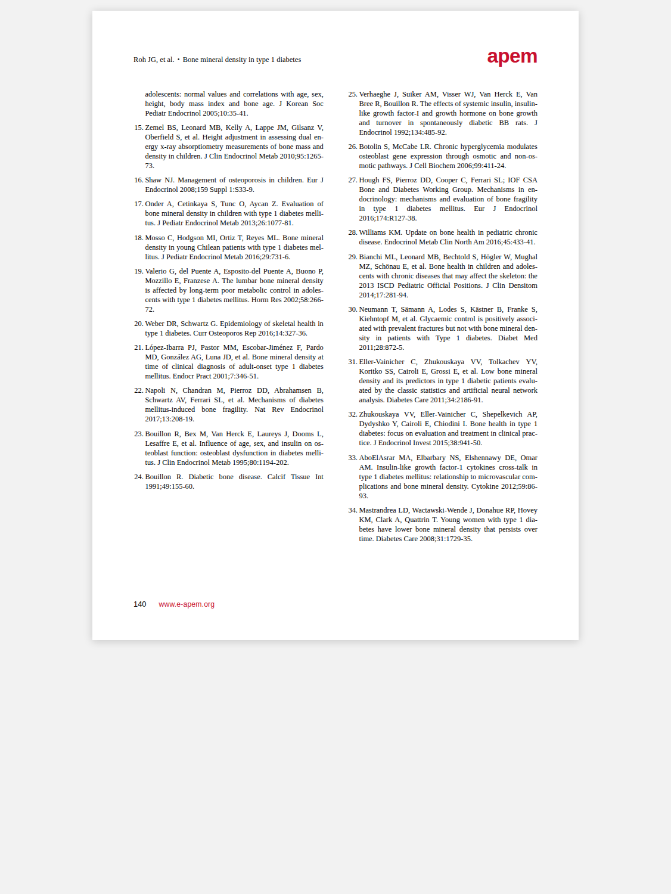Roh JG, et al. • Bone mineral density in type 1 diabetes
apem
adolescents: normal values and correlations with age, sex, height, body mass index and bone age. J Korean Soc Pediatr Endocrinol 2005;10:35-41.
15. Zemel BS, Leonard MB, Kelly A, Lappe JM, Gilsanz V, Oberfield S, et al. Height adjustment in assessing dual energy x-ray absorptiometry measurements of bone mass and density in children. J Clin Endocrinol Metab 2010;95:1265-73.
16. Shaw NJ. Management of osteoporosis in children. Eur J Endocrinol 2008;159 Suppl 1:S33-9.
17. Onder A, Cetinkaya S, Tunc O, Aycan Z. Evaluation of bone mineral density in children with type 1 diabetes mellitus. J Pediatr Endocrinol Metab 2013;26:1077-81.
18. Mosso C, Hodgson MI, Ortiz T, Reyes ML. Bone mineral density in young Chilean patients with type 1 diabetes mellitus. J Pediatr Endocrinol Metab 2016;29:731-6.
19. Valerio G, del Puente A, Esposito-del Puente A, Buono P, Mozzillo E, Franzese A. The lumbar bone mineral density is affected by long-term poor metabolic control in adolescents with type 1 diabetes mellitus. Horm Res 2002;58:266-72.
20. Weber DR, Schwartz G. Epidemiology of skeletal health in type 1 diabetes. Curr Osteoporos Rep 2016;14:327-36.
21. López-Ibarra PJ, Pastor MM, Escobar-Jiménez F, Pardo MD, González AG, Luna JD, et al. Bone mineral density at time of clinical diagnosis of adult-onset type 1 diabetes mellitus. Endocr Pract 2001;7:346-51.
22. Napoli N, Chandran M, Pierroz DD, Abrahamsen B, Schwartz AV, Ferrari SL, et al. Mechanisms of diabetes mellitus-induced bone fragility. Nat Rev Endocrinol 2017;13:208-19.
23. Bouillon R, Bex M, Van Herck E, Laureys J, Dooms L, Lesaffre E, et al. Influence of age, sex, and insulin on osteoblast function: osteoblast dysfunction in diabetes mellitus. J Clin Endocrinol Metab 1995;80:1194-202.
24. Bouillon R. Diabetic bone disease. Calcif Tissue Int 1991;49:155-60.
25. Verhaeghe J, Suiker AM, Visser WJ, Van Herck E, Van Bree R, Bouillon R. The effects of systemic insulin, insulin-like growth factor-I and growth hormone on bone growth and turnover in spontaneously diabetic BB rats. J Endocrinol 1992;134:485-92.
26. Botolin S, McCabe LR. Chronic hyperglycemia modulates osteoblast gene expression through osmotic and non-osmotic pathways. J Cell Biochem 2006;99:411-24.
27. Hough FS, Pierroz DD, Cooper C, Ferrari SL; IOF CSA Bone and Diabetes Working Group. Mechanisms in endocrinology: mechanisms and evaluation of bone fragility in type 1 diabetes mellitus. Eur J Endocrinol 2016;174:R127-38.
28. Williams KM. Update on bone health in pediatric chronic disease. Endocrinol Metab Clin North Am 2016;45:433-41.
29. Bianchi ML, Leonard MB, Bechtold S, Högler W, Mughal MZ, Schönau E, et al. Bone health in children and adolescents with chronic diseases that may affect the skeleton: the 2013 ISCD Pediatric Official Positions. J Clin Densitom 2014;17:281-94.
30. Neumann T, Sämann A, Lodes S, Kästner B, Franke S, Kiehntopf M, et al. Glycaemic control is positively associated with prevalent fractures but not with bone mineral density in patients with Type 1 diabetes. Diabet Med 2011;28:872-5.
31. Eller-Vainicher C, Zhukouskaya VV, Tolkachev YV, Koritko SS, Cairoli E, Grossi E, et al. Low bone mineral density and its predictors in type 1 diabetic patients evaluated by the classic statistics and artificial neural network analysis. Diabetes Care 2011;34:2186-91.
32. Zhukouskaya VV, Eller-Vainicher C, Shepelkevich AP, Dydyshko Y, Cairoli E, Chiodini I. Bone health in type 1 diabetes: focus on evaluation and treatment in clinical practice. J Endocrinol Invest 2015;38:941-50.
33. AboElAsrar MA, Elbarbary NS, Elshennawy DE, Omar AM. Insulin-like growth factor-1 cytokines cross-talk in type 1 diabetes mellitus: relationship to microvascular complications and bone mineral density. Cytokine 2012;59:86-93.
34. Mastrandrea LD, Wactawski-Wende J, Donahue RP, Hovey KM, Clark A, Quattrin T. Young women with type 1 diabetes have lower bone mineral density that persists over time. Diabetes Care 2008;31:1729-35.
140 www.e-apem.org